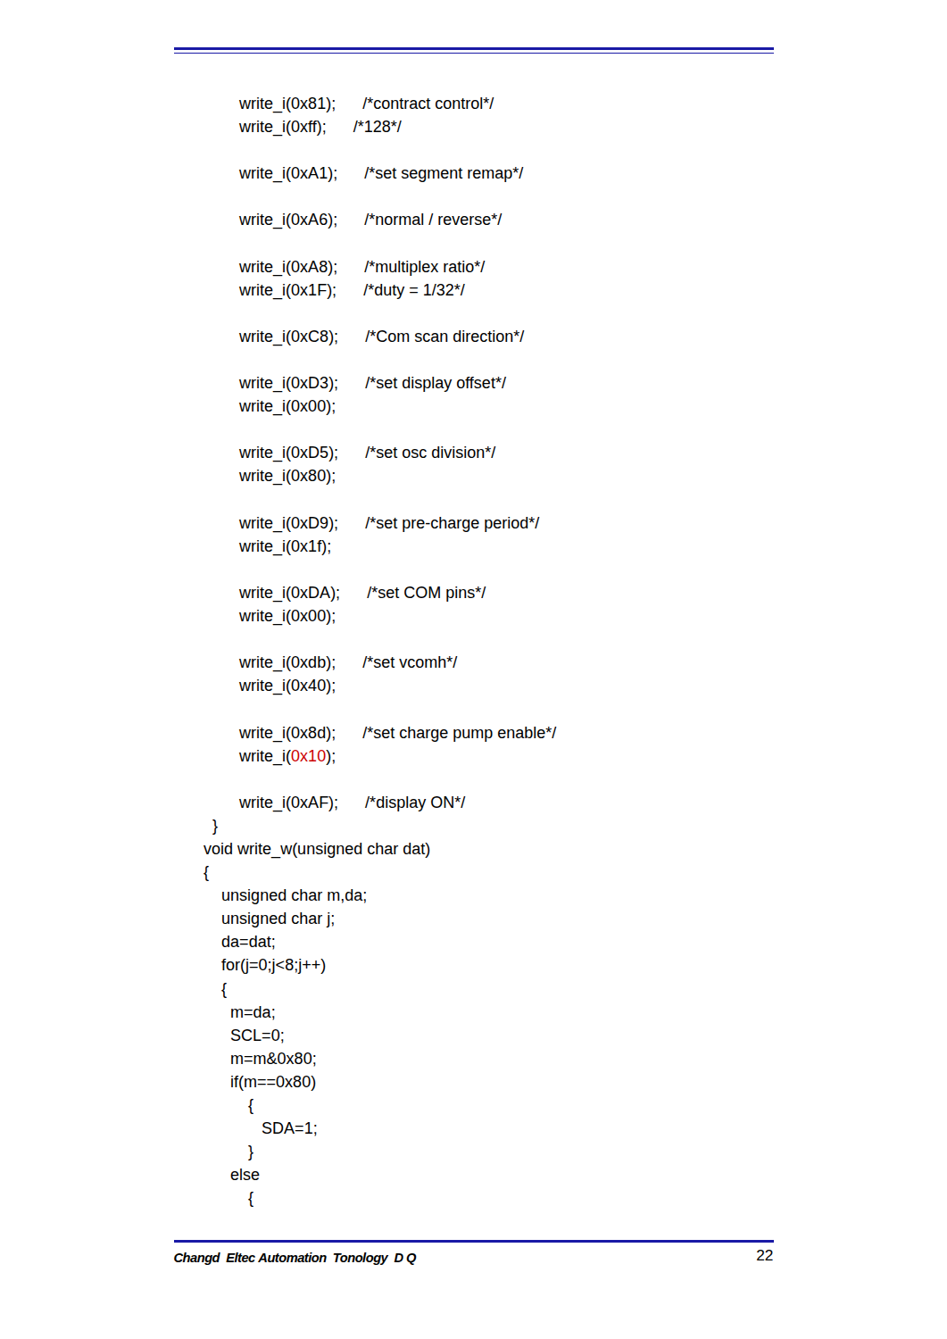write_i(0x81);      /*contract control*/
        write_i(0xff);      /*128*/

        write_i(0xA1);      /*set segment remap*/

        write_i(0xA6);      /*normal / reverse*/

        write_i(0xA8);      /*multiplex ratio*/
        write_i(0x1F);      /*duty = 1/32*/

        write_i(0xC8);      /*Com scan direction*/

        write_i(0xD3);      /*set display offset*/
        write_i(0x00);

        write_i(0xD5);      /*set osc division*/
        write_i(0x80);

        write_i(0xD9);      /*set pre-charge period*/
        write_i(0x1f);

        write_i(0xDA);      /*set COM pins*/
        write_i(0x00);

        write_i(0xdb);      /*set vcomh*/
        write_i(0x40);

        write_i(0x8d);      /*set charge pump enable*/
        write_i(0x10);

        write_i(0xAF);      /*display ON*/
  }
void write_w(unsigned char dat)
{
    unsigned char m,da;
    unsigned char j;
    da=dat;
    for(j=0;j<8;j++)
    {
      m=da;
      SCL=0;
      m=m&0x80;
      if(m==0x80)
          {
             SDA=1;
          }
      else
          {
Changd Eltec Automation Tonology D Q
22